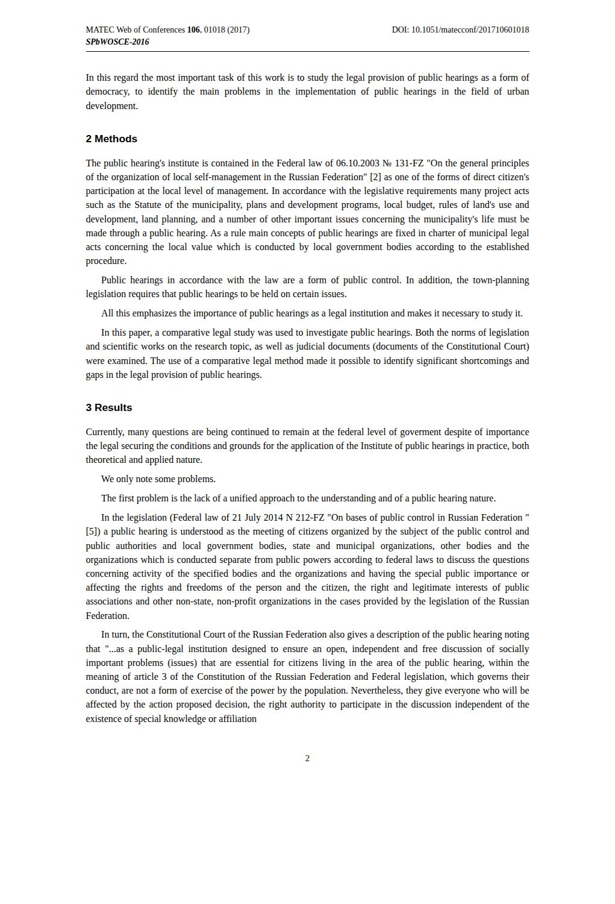MATEC Web of Conferences 106, 01018 (2017) SPbWOSCE-2016
DOI: 10.1051/matecconf/201710601018
In this regard the most important task of this work is to study the legal provision of public hearings as a form of democracy, to identify the main problems in the implementation of public hearings in the field of urban development.
2 Methods
The public hearing's institute is contained in the Federal law of 06.10.2003 № 131-FZ "On the general principles of the organization of local self-management in the Russian Federation" [2] as one of the forms of direct citizen's participation at the local level of management. In accordance with the legislative requirements many project acts such as the Statute of the municipality, plans and development programs, local budget, rules of land's use and development, land planning, and a number of other important issues concerning the municipality's life must be made through a public hearing. As a rule main concepts of public hearings are fixed in charter of municipal legal acts concerning the local value which is conducted by local government bodies according to the established procedure.
Public hearings in accordance with the law are a form of public control. In addition, the town-planning legislation requires that public hearings to be held on certain issues.
All this emphasizes the importance of public hearings as a legal institution and makes it necessary to study it.
In this paper, a comparative legal study was used to investigate public hearings. Both the norms of legislation and scientific works on the research topic, as well as judicial documents (documents of the Constitutional Court) were examined. The use of a comparative legal method made it possible to identify significant shortcomings and gaps in the legal provision of public hearings.
3 Results
Currently, many questions are being continued to remain at the federal level of goverment despite of importance the legal securing the conditions and grounds for the application of the Institute of public hearings in practice, both theoretical and applied nature.
We only note some problems.
The first problem is the lack of a unified approach to the understanding and of a public hearing nature.
In the legislation (Federal law of 21 July 2014 N 212-FZ "On bases of public control in Russian Federation "[5]) a public hearing is understood as the meeting of citizens organized by the subject of the public control and public authorities and local government bodies, state and municipal organizations, other bodies and the organizations which is conducted separate from public powers according to federal laws to discuss the questions concerning activity of the specified bodies and the organizations and having the special public importance or affecting the rights and freedoms of the person and the citizen, the right and legitimate interests of public associations and other non-state, non-profit organizations in the cases provided by the legislation of the Russian Federation.
In turn, the Constitutional Court of the Russian Federation also gives a description of the public hearing noting that "...as a public-legal institution designed to ensure an open, independent and free discussion of socially important problems (issues) that are essential for citizens living in the area of the public hearing, within the meaning of article 3 of the Constitution of the Russian Federation and Federal legislation, which governs their conduct, are not a form of exercise of the power by the population. Nevertheless, they give everyone who will be affected by the action proposed decision, the right authority to participate in the discussion independent of the existence of special knowledge or affiliation
2